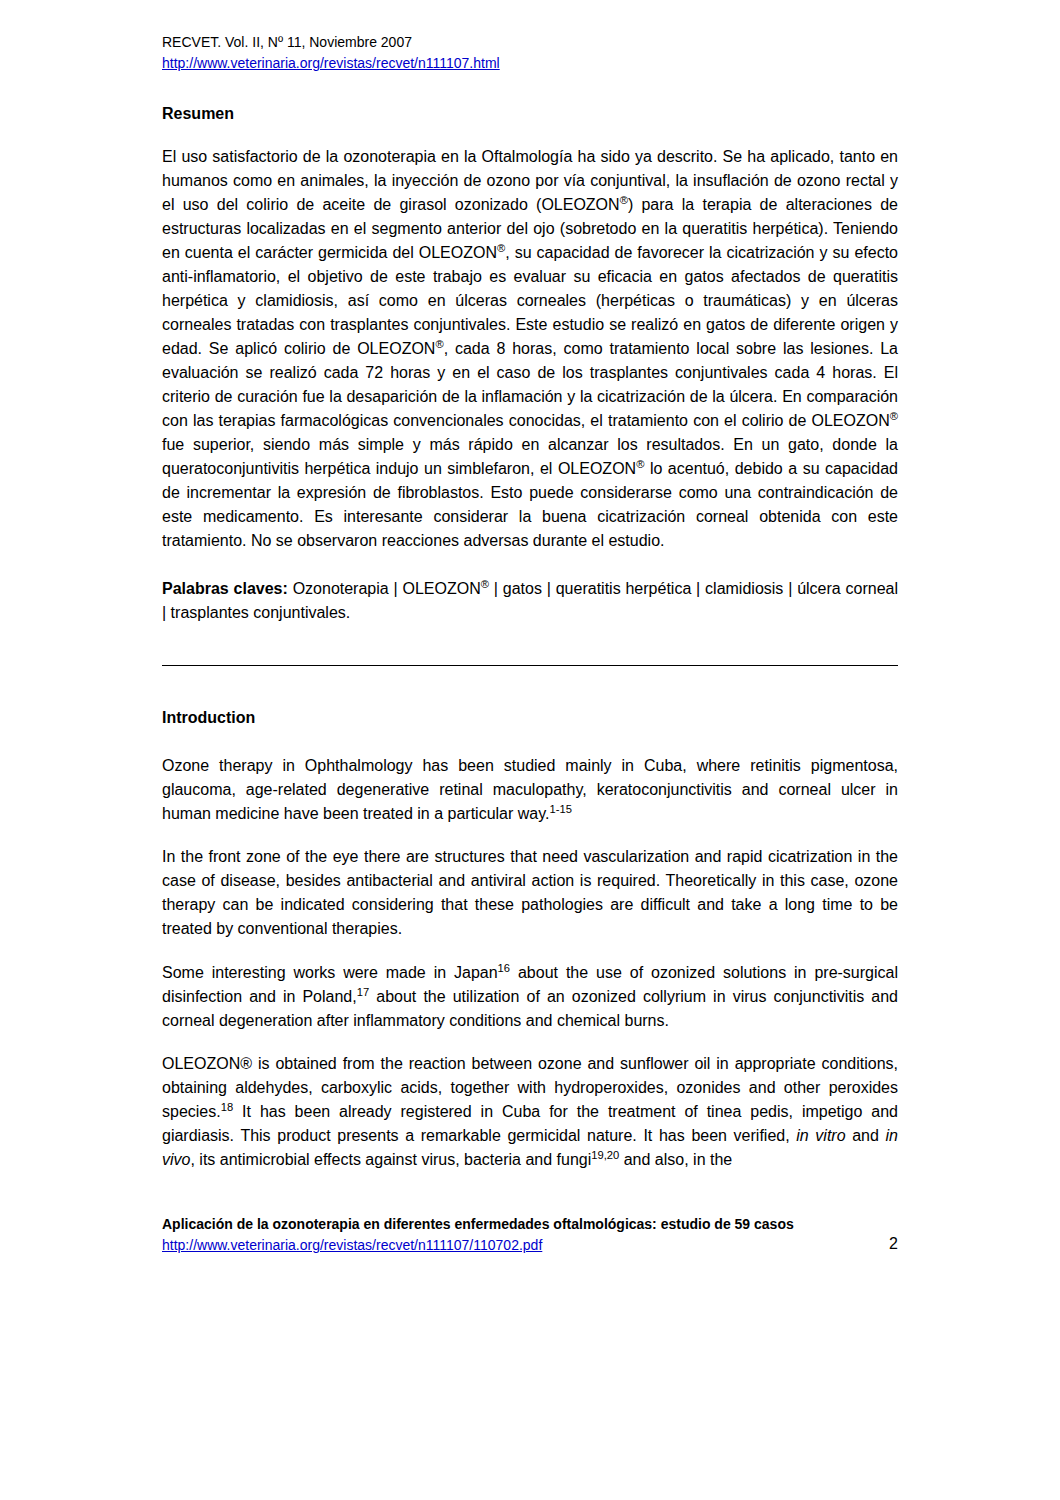RECVET. Vol. II, Nº 11, Noviembre 2007
http://www.veterinaria.org/revistas/recvet/n111107.html
Resumen
El uso satisfactorio de la ozonoterapia en la Oftalmología ha sido ya descrito. Se ha aplicado, tanto en humanos como en animales, la inyección de ozono por vía conjuntival, la insuflación de ozono rectal y el uso del colirio de aceite de girasol ozonizado (OLEOZON®) para la terapia de alteraciones de estructuras localizadas en el segmento anterior del ojo (sobretodo en la queratitis herpética). Teniendo en cuenta el carácter germicida del OLEOZON®, su capacidad de favorecer la cicatrización y su efecto anti-inflamatorio, el objetivo de este trabajo es evaluar su eficacia en gatos afectados de queratitis herpética y clamidiosis, así como en úlceras corneales (herpéticas o traumáticas) y en úlceras corneales tratadas con trasplantes conjuntivales. Este estudio se realizó en gatos de diferente origen y edad. Se aplicó colirio de OLEOZON®, cada 8 horas, como tratamiento local sobre las lesiones. La evaluación se realizó cada 72 horas y en el caso de los trasplantes conjuntivales cada 4 horas. El criterio de curación fue la desaparición de la inflamación y la cicatrización de la úlcera. En comparación con las terapias farmacológicas convencionales conocidas, el tratamiento con el colirio de OLEOZON® fue superior, siendo más simple y más rápido en alcanzar los resultados. En un gato, donde la queratoconjuntivitis herpética indujo un simblefaron, el OLEOZON® lo acentuó, debido a su capacidad de incrementar la expresión de fibroblastos. Esto puede considerarse como una contraindicación de este medicamento. Es interesante considerar la buena cicatrización corneal obtenida con este tratamiento. No se observaron reacciones adversas durante el estudio.
Palabras claves: Ozonoterapia | OLEOZON® | gatos | queratitis herpética | clamidiosis | úlcera corneal | trasplantes conjuntivales.
Introduction
Ozone therapy in Ophthalmology has been studied mainly in Cuba, where retinitis pigmentosa, glaucoma, age-related degenerative retinal maculopathy, keratoconjunctivitis and corneal ulcer in human medicine have been treated in a particular way.1-15
In the front zone of the eye there are structures that need vascularization and rapid cicatrization in the case of disease, besides antibacterial and antiviral action is required. Theoretically in this case, ozone therapy can be indicated considering that these pathologies are difficult and take a long time to be treated by conventional therapies.
Some interesting works were made in Japan16 about the use of ozonized solutions in pre-surgical disinfection and in Poland,17 about the utilization of an ozonized collyrium in virus conjunctivitis and corneal degeneration after inflammatory conditions and chemical burns.
OLEOZON® is obtained from the reaction between ozone and sunflower oil in appropriate conditions, obtaining aldehydes, carboxylic acids, together with hydroperoxides, ozonides and other peroxides species.18 It has been already registered in Cuba for the treatment of tinea pedis, impetigo and giardiasis. This product presents a remarkable germicidal nature. It has been verified, in vitro and in vivo, its antimicrobial effects against virus, bacteria and fungi19,20 and also, in the
Aplicación de la ozonoterapia en diferentes enfermedades oftalmológicas: estudio de 59 casos
http://www.veterinaria.org/revistas/recvet/n111107/110702.pdf
2